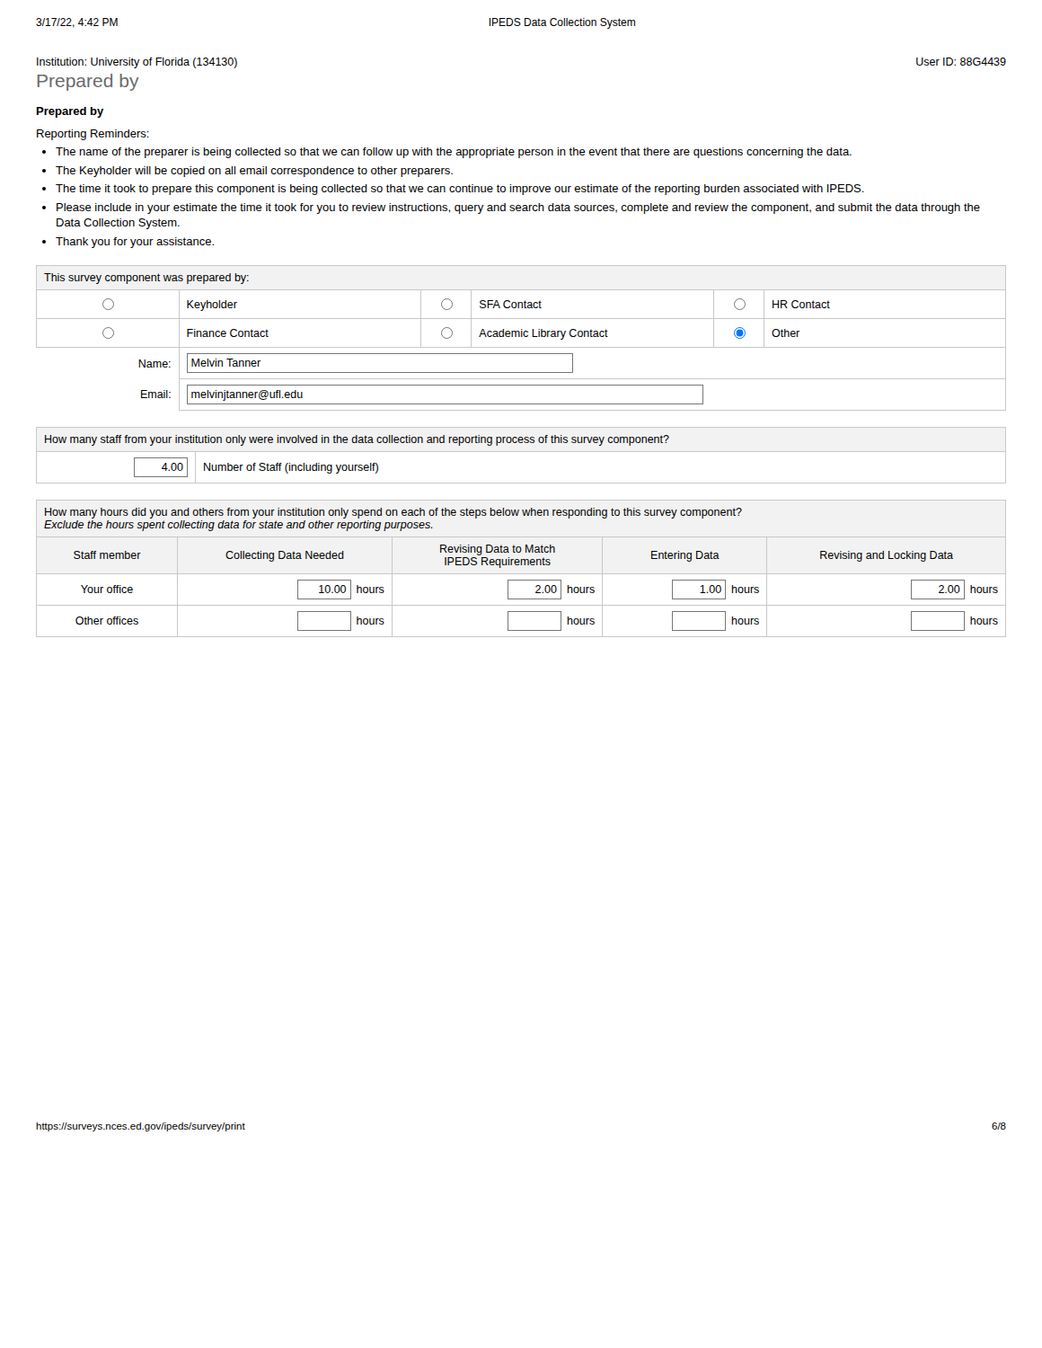3/17/22, 4:42 PM
IPEDS Data Collection System
Institution: University of Florida (134130)
User ID: 88G4439
Prepared by
Prepared by
Reporting Reminders:
The name of the preparer is being collected so that we can follow up with the appropriate person in the event that there are questions concerning the data.
The Keyholder will be copied on all email correspondence to other preparers.
The time it took to prepare this component is being collected so that we can continue to improve our estimate of the reporting burden associated with IPEDS.
Please include in your estimate the time it took for you to review instructions, query and search data sources, complete and review the component, and submit the data through the Data Collection System.
Thank you for your assistance.
| This survey component was prepared by: |
| | Keyholder | | SFA Contact | | HR Contact |
| | Finance Contact | | Academic Library Contact | | Other |
| Name: | |
| Email: | |
| How many staff from your institution only were involved in the data collection and reporting process of this survey component? |
| | Number of Staff (including yourself) |
| How many hours did you and others from your institution only spend on each of the steps below when responding to this survey component? Exclude the hours spent collecting data for state and other reporting purposes. |
| Staff member | Collecting Data Needed | Revising Data to Match IPEDS Requirements | Entering Data | Revising and Locking Data |
| Your office | hours | hours | hours | hours |
| Other offices | hours | hours | hours | hours |
https://surveys.nces.ed.gov/ipeds/survey/print
6/8